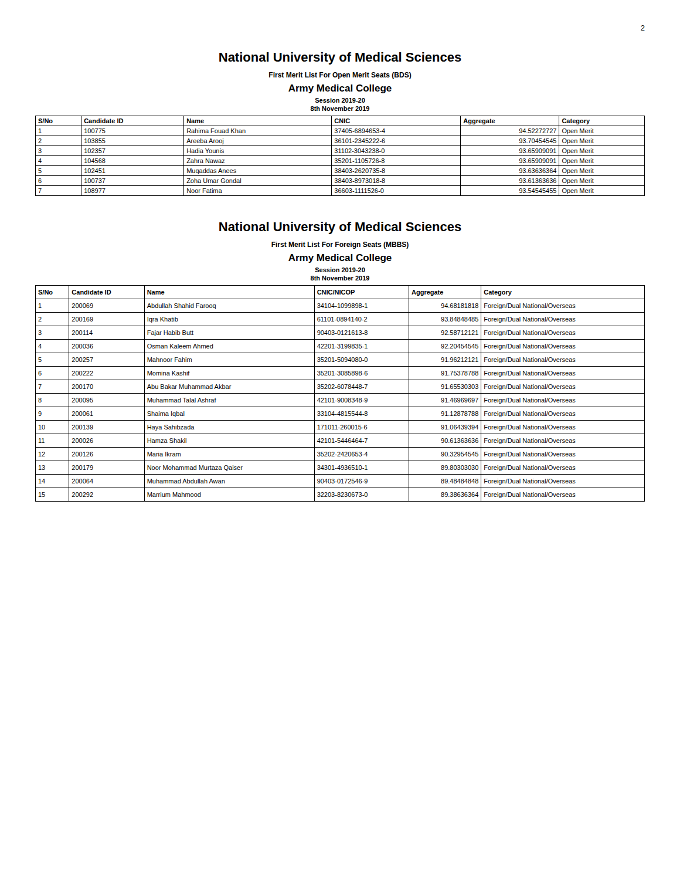2
National University of Medical Sciences
First Merit List For Open Merit Seats (BDS)
Army Medical College
Session 2019-20
8th November 2019
| S/No | Candidate ID | Name | CNIC | Aggregate | Category |
| --- | --- | --- | --- | --- | --- |
| 1 | 100775 | Rahima Fouad Khan | 37405-6894653-4 | 94.52272727 | Open Merit |
| 2 | 103855 | Areeba Arooj | 36101-2345222-6 | 93.70454545 | Open Merit |
| 3 | 102357 | Hadia Younis | 31102-3043238-0 | 93.65909091 | Open Merit |
| 4 | 104568 | Zahra Nawaz | 35201-1105726-8 | 93.65909091 | Open Merit |
| 5 | 102451 | Muqaddas Anees | 38403-2620735-8 | 93.63636364 | Open Merit |
| 6 | 100737 | Zoha Umar Gondal | 38403-8973018-8 | 93.61363636 | Open Merit |
| 7 | 108977 | Noor Fatima | 36603-1111526-0 | 93.54545455 | Open Merit |
National University of Medical Sciences
First Merit List For Foreign Seats (MBBS)
Army Medical College
Session 2019-20
8th November 2019
| S/No | Candidate ID | Name | CNIC/NICOP | Aggregate | Category |
| --- | --- | --- | --- | --- | --- |
| 1 | 200069 | Abdullah Shahid Farooq | 34104-1099898-1 | 94.68181818 | Foreign/Dual National/Overseas |
| 2 | 200169 | Iqra Khatib | 61101-0894140-2 | 93.84848485 | Foreign/Dual National/Overseas |
| 3 | 200114 | Fajar Habib Butt | 90403-0121613-8 | 92.58712121 | Foreign/Dual National/Overseas |
| 4 | 200036 | Osman Kaleem Ahmed | 42201-3199835-1 | 92.20454545 | Foreign/Dual National/Overseas |
| 5 | 200257 | Mahnoor Fahim | 35201-5094080-0 | 91.96212121 | Foreign/Dual National/Overseas |
| 6 | 200222 | Momina Kashif | 35201-3085898-6 | 91.75378788 | Foreign/Dual National/Overseas |
| 7 | 200170 | Abu Bakar Muhammad Akbar | 35202-6078448-7 | 91.65530303 | Foreign/Dual National/Overseas |
| 8 | 200095 | Muhammad Talal Ashraf | 42101-9008348-9 | 91.46969697 | Foreign/Dual National/Overseas |
| 9 | 200061 | Shaima Iqbal | 33104-4815544-8 | 91.12878788 | Foreign/Dual National/Overseas |
| 10 | 200139 | Haya Sahibzada | 171011-260015-6 | 91.06439394 | Foreign/Dual National/Overseas |
| 11 | 200026 | Hamza Shakil | 42101-5446464-7 | 90.61363636 | Foreign/Dual National/Overseas |
| 12 | 200126 | Maria Ikram | 35202-2420653-4 | 90.32954545 | Foreign/Dual National/Overseas |
| 13 | 200179 | Noor Mohammad Murtaza Qaiser | 34301-4936510-1 | 89.80303030 | Foreign/Dual National/Overseas |
| 14 | 200064 | Muhammad Abdullah Awan | 90403-0172546-9 | 89.48484848 | Foreign/Dual National/Overseas |
| 15 | 200292 | Marrium Mahmood | 32203-8230673-0 | 89.38636364 | Foreign/Dual National/Overseas |